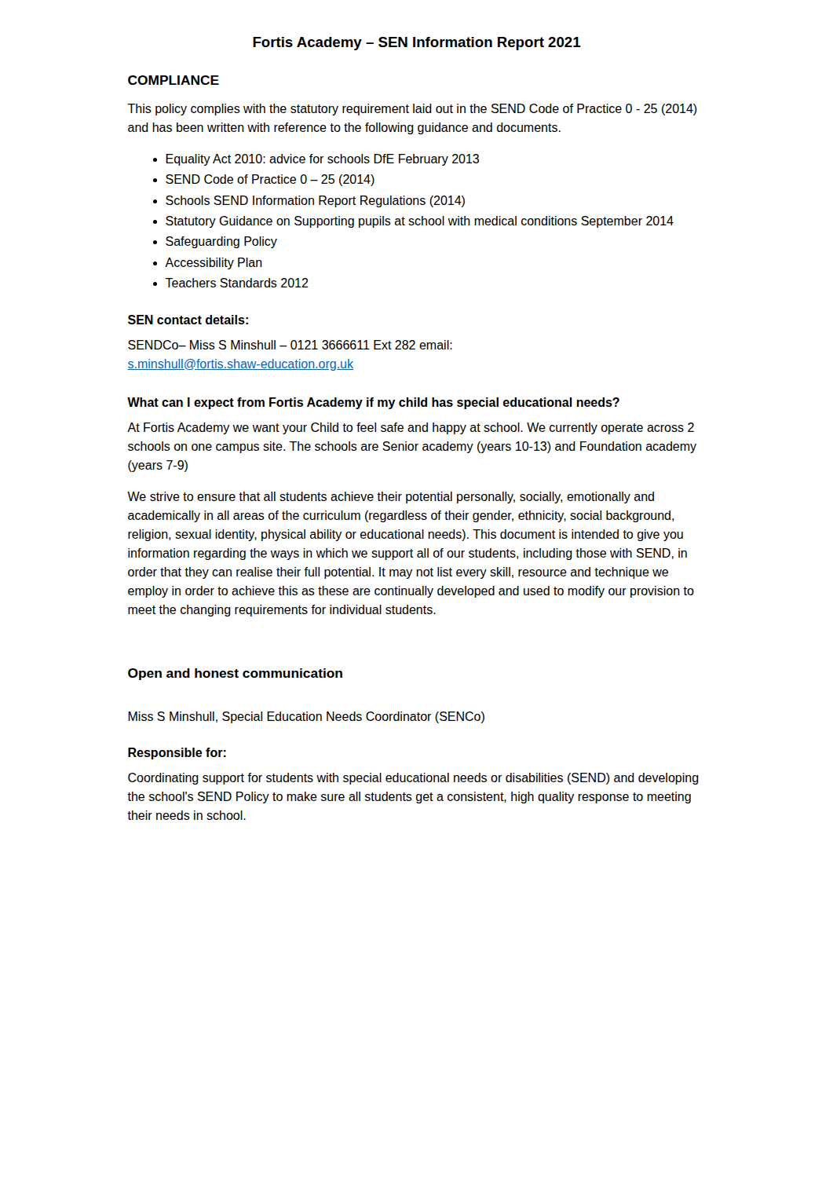Fortis Academy – SEN Information Report 2021
COMPLIANCE
This policy complies with the statutory requirement laid out in the SEND Code of Practice 0 - 25 (2014) and has been written with reference to the following guidance and documents.
Equality Act 2010: advice for schools DfE February 2013
SEND Code of Practice 0 – 25 (2014)
Schools SEND Information Report Regulations (2014)
Statutory Guidance on Supporting pupils at school with medical conditions September 2014
Safeguarding Policy
Accessibility Plan
Teachers Standards 2012
SEN contact details:
SENDCo– Miss S Minshull – 0121 3666611 Ext 282 email:
s.minshull@fortis.shaw-education.org.uk
What can I expect from Fortis Academy if my child has special educational needs?
At Fortis Academy we want your Child to feel safe and happy at school. We currently operate across 2 schools on one campus site. The schools are Senior academy (years 10-13) and Foundation academy (years 7-9)
We strive to ensure that all students achieve their potential personally, socially, emotionally and academically in all areas of the curriculum (regardless of their gender, ethnicity, social background, religion, sexual identity, physical ability or educational needs). This document is intended to give you information regarding the ways in which we support all of our students, including those with SEND, in order that they can realise their full potential. It may not list every skill, resource and technique we employ in order to achieve this as these are continually developed and used to modify our provision to meet the changing requirements for individual students.
Open and honest communication
Miss S Minshull, Special Education Needs Coordinator (SENCo)
Responsible for:
Coordinating support for students with special educational needs or disabilities (SEND) and developing the school's SEND Policy to make sure all students get a consistent, high quality response to meeting their needs in school.